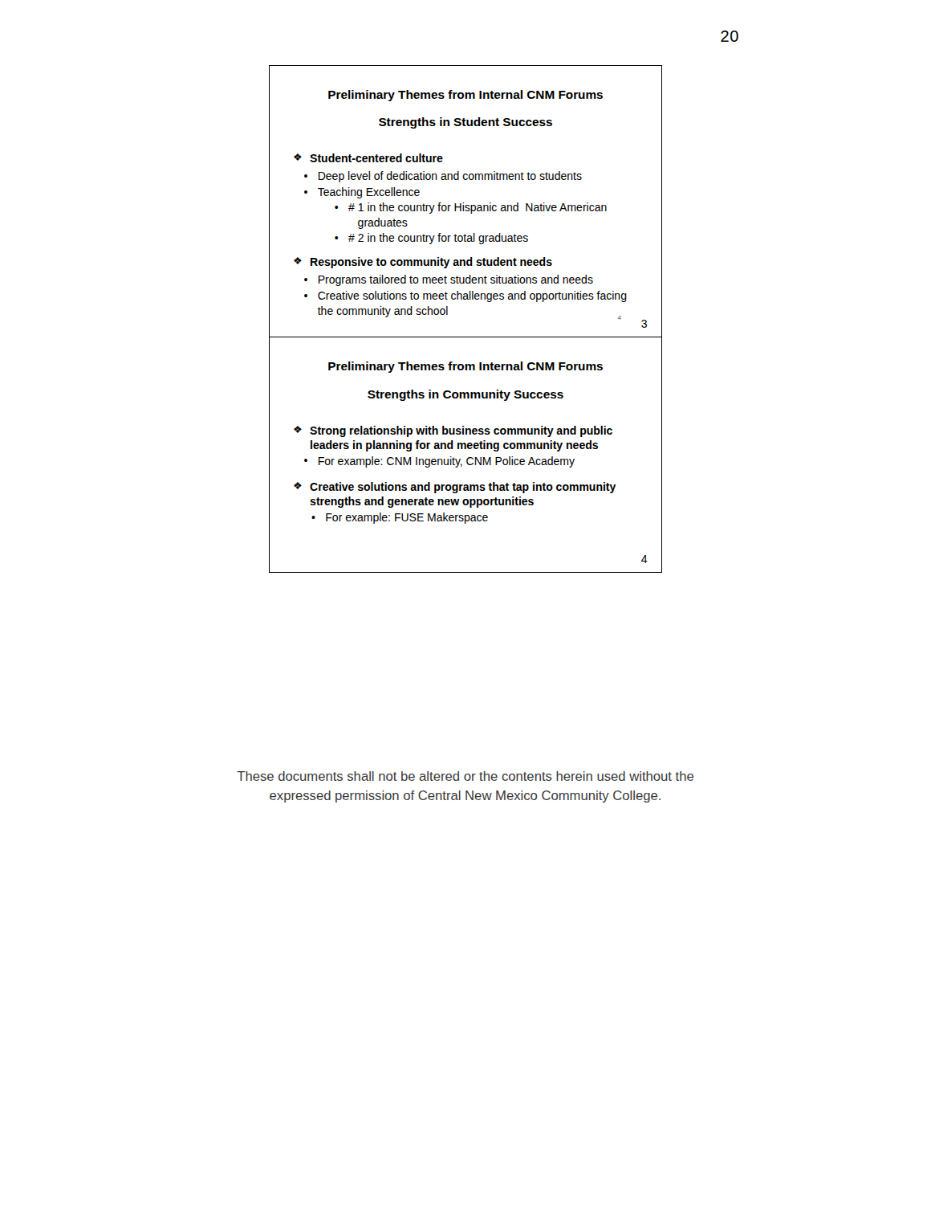20
Preliminary Themes from Internal CNM Forums
Strengths in Student Success
Student-centered culture
Deep level of dedication and commitment to students
Teaching Excellence
# 1 in the country for Hispanic and Native American graduates
# 2 in the country for total graduates
Responsive to community and student needs
Programs tailored to meet student situations and needs
Creative solutions to meet challenges and opportunities facing the community and school
4 3
Preliminary Themes from Internal CNM Forums
Strengths in Community Success
Strong relationship with business community and public leaders in planning for and meeting community needs
For example: CNM Ingenuity, CNM Police Academy
Creative solutions and programs that tap into community strengths and generate new opportunities
For example: FUSE Makerspace
4
These documents shall not be altered or the contents herein used without the expressed permission of Central New Mexico Community College.